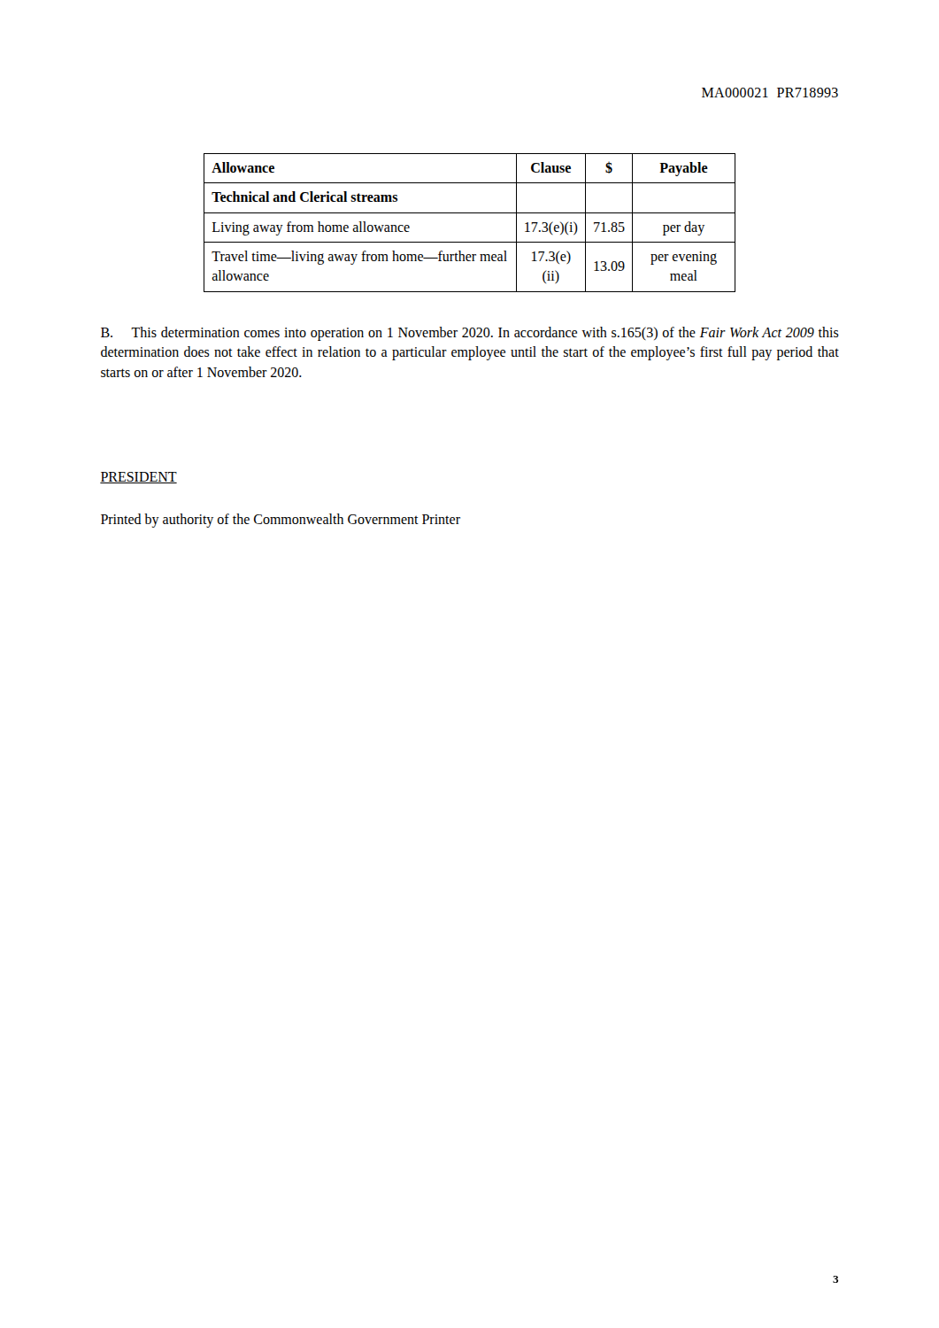MA000021 PR718993
| Allowance | Clause | $ | Payable |
| --- | --- | --- | --- |
| Technical and Clerical streams | | | |
| Living away from home allowance | 17.3(e)(i) | 71.85 | per day |
| Travel time—living away from home—further meal allowance | 17.3(e)(ii) | 13.09 | per evening meal |
B. This determination comes into operation on 1 November 2020. In accordance with s.165(3) of the Fair Work Act 2009 this determination does not take effect in relation to a particular employee until the start of the employee’s first full pay period that starts on or after 1 November 2020.
PRESIDENT
Printed by authority of the Commonwealth Government Printer
3